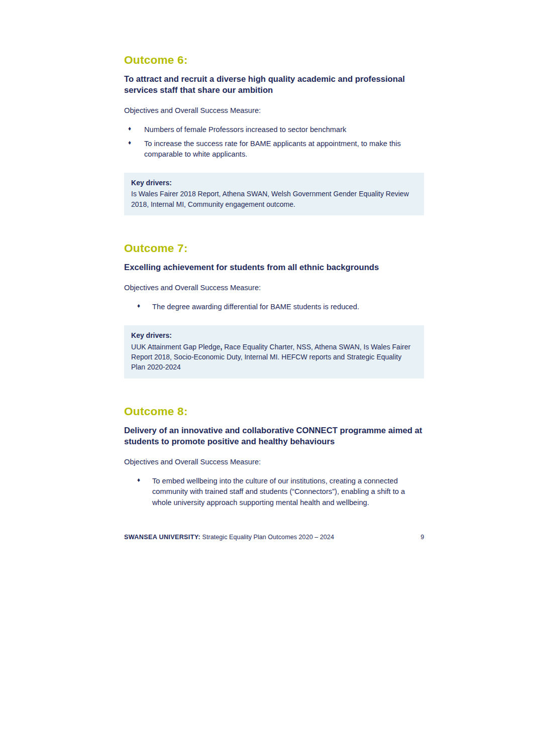Outcome 6:
To attract and recruit a diverse high quality academic and professional services staff that share our ambition
Objectives and Overall Success Measure:
Numbers of female Professors increased to sector benchmark
To increase the success rate for BAME applicants at appointment, to make this comparable to white applicants.
Key drivers: Is Wales Fairer 2018 Report, Athena SWAN, Welsh Government Gender Equality Review 2018, Internal MI, Community engagement outcome.
Outcome 7:
Excelling achievement for students from all ethnic backgrounds
Objectives and Overall Success Measure:
The degree awarding differential for BAME students is reduced.
Key drivers: UUK Attainment Gap Pledge, Race Equality Charter, NSS, Athena SWAN, Is Wales Fairer Report 2018, Socio-Economic Duty, Internal MI. HEFCW reports and Strategic Equality Plan 2020-2024
Outcome 8:
Delivery of an innovative and collaborative CONNECT programme aimed at students to promote positive and healthy behaviours
Objectives and Overall Success Measure:
To embed wellbeing into the culture of our institutions, creating a connected community with trained staff and students (“Connectors”), enabling a shift to a whole university approach supporting mental health and wellbeing.
9 SWANSEA UNIVERSITY: Strategic Equality Plan Outcomes 2020 – 2024